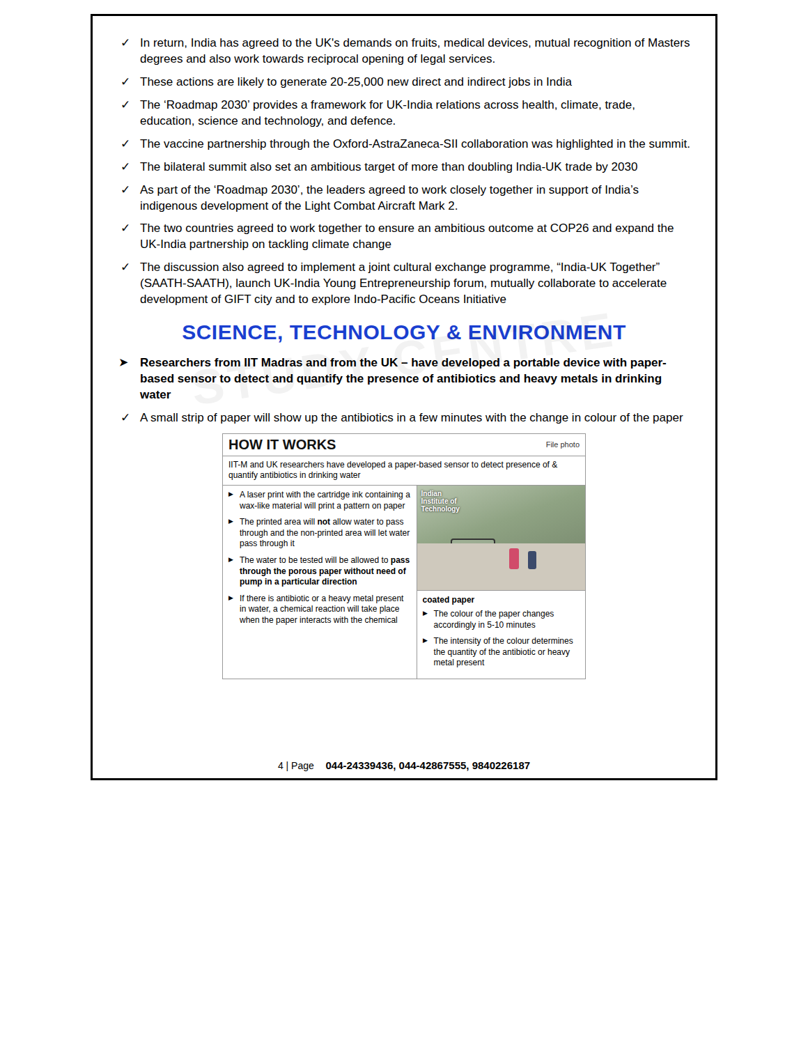STUDY CENTRE
In return, India has agreed to the UK's demands on fruits, medical devices, mutual recognition of Masters degrees and also work towards reciprocal opening of legal services.
These actions are likely to generate 20-25,000 new direct and indirect jobs in India
The ‘Roadmap 2030’ provides a framework for UK-India relations across health, climate, trade, education, science and technology, and defence.
The vaccine partnership through the Oxford-AstraZaneca-SII collaboration was highlighted in the summit.
The bilateral summit also set an ambitious target of more than doubling India-UK trade by 2030
As part of the ‘Roadmap 2030’, the leaders agreed to work closely together in support of India’s indigenous development of the Light Combat Aircraft Mark 2.
The two countries agreed to work together to ensure an ambitious outcome at COP26 and expand the UK-India partnership on tackling climate change
The discussion also agreed to implement a joint cultural exchange programme, “India-UK Together” (SAATH-SAATH), launch UK-India Young Entrepreneurship forum, mutually collaborate to accelerate development of GIFT city and to explore Indo-Pacific Oceans Initiative
SCIENCE, TECHNOLOGY & ENVIRONMENT
Researchers from IIT Madras and from the UK – have developed a portable device with paper-based sensor to detect and quantify the presence of antibiotics and heavy metals in drinking water
A small strip of paper will show up the antibiotics in a few minutes with the change in colour of the paper
HOW IT WORKS File photo
IIT-M and UK researchers have developed a paper-based sensor to detect presence of & quantify antibiotics in drinking water
A laser print with the cartridge ink containing a wax-like material will print a pattern on paper
The printed area will not allow water to pass through and the non-printed area will let water pass through it
The water to be tested will be allowed to pass through the porous paper without need of pump in a particular direction
If there is antibiotic or a heavy metal present in water, a chemical reaction will take place when the paper interacts with the chemical
Indian
Institute of
Technology
coated paper
The colour of the paper changes accordingly in 5-10 minutes
The intensity of the colour determines the quantity of the antibiotic or heavy metal present
4 | Page 044-24339436, 044-42867555, 9840226187